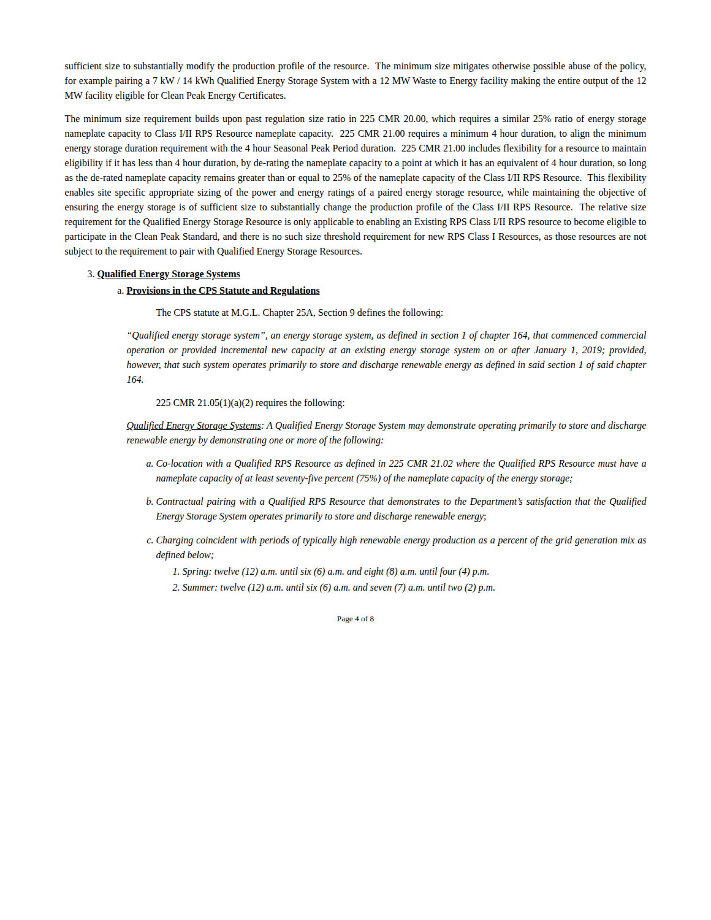sufficient size to substantially modify the production profile of the resource. The minimum size mitigates otherwise possible abuse of the policy, for example pairing a 7 kW / 14 kWh Qualified Energy Storage System with a 12 MW Waste to Energy facility making the entire output of the 12 MW facility eligible for Clean Peak Energy Certificates.
The minimum size requirement builds upon past regulation size ratio in 225 CMR 20.00, which requires a similar 25% ratio of energy storage nameplate capacity to Class I/II RPS Resource nameplate capacity. 225 CMR 21.00 requires a minimum 4 hour duration, to align the minimum energy storage duration requirement with the 4 hour Seasonal Peak Period duration. 225 CMR 21.00 includes flexibility for a resource to maintain eligibility if it has less than 4 hour duration, by de-rating the nameplate capacity to a point at which it has an equivalent of 4 hour duration, so long as the de-rated nameplate capacity remains greater than or equal to 25% of the nameplate capacity of the Class I/II RPS Resource. This flexibility enables site specific appropriate sizing of the power and energy ratings of a paired energy storage resource, while maintaining the objective of ensuring the energy storage is of sufficient size to substantially change the production profile of the Class I/II RPS Resource. The relative size requirement for the Qualified Energy Storage Resource is only applicable to enabling an Existing RPS Class I/II RPS resource to become eligible to participate in the Clean Peak Standard, and there is no such size threshold requirement for new RPS Class I Resources, as those resources are not subject to the requirement to pair with Qualified Energy Storage Resources.
Qualified Energy Storage Systems
Provisions in the CPS Statute and Regulations
The CPS statute at M.G.L. Chapter 25A, Section 9 defines the following:
“Qualified energy storage system”, an energy storage system, as defined in section 1 of chapter 164, that commenced commercial operation or provided incremental new capacity at an existing energy storage system on or after January 1, 2019; provided, however, that such system operates primarily to store and discharge renewable energy as defined in said section 1 of said chapter 164.
225 CMR 21.05(1)(a)(2) requires the following:
Qualified Energy Storage Systems: A Qualified Energy Storage System may demonstrate operating primarily to store and discharge renewable energy by demonstrating one or more of the following:
Co-location with a Qualified RPS Resource as defined in 225 CMR 21.02 where the Qualified RPS Resource must have a nameplate capacity of at least seventy-five percent (75%) of the nameplate capacity of the energy storage;
Contractual pairing with a Qualified RPS Resource that demonstrates to the Department’s satisfaction that the Qualified Energy Storage System operates primarily to store and discharge renewable energy;
Charging coincident with periods of typically high renewable energy production as a percent of the grid generation mix as defined below;
Spring: twelve (12) a.m. until six (6) a.m. and eight (8) a.m. until four (4) p.m.
Summer: twelve (12) a.m. until six (6) a.m. and seven (7) a.m. until two (2) p.m.
Page 4 of 8